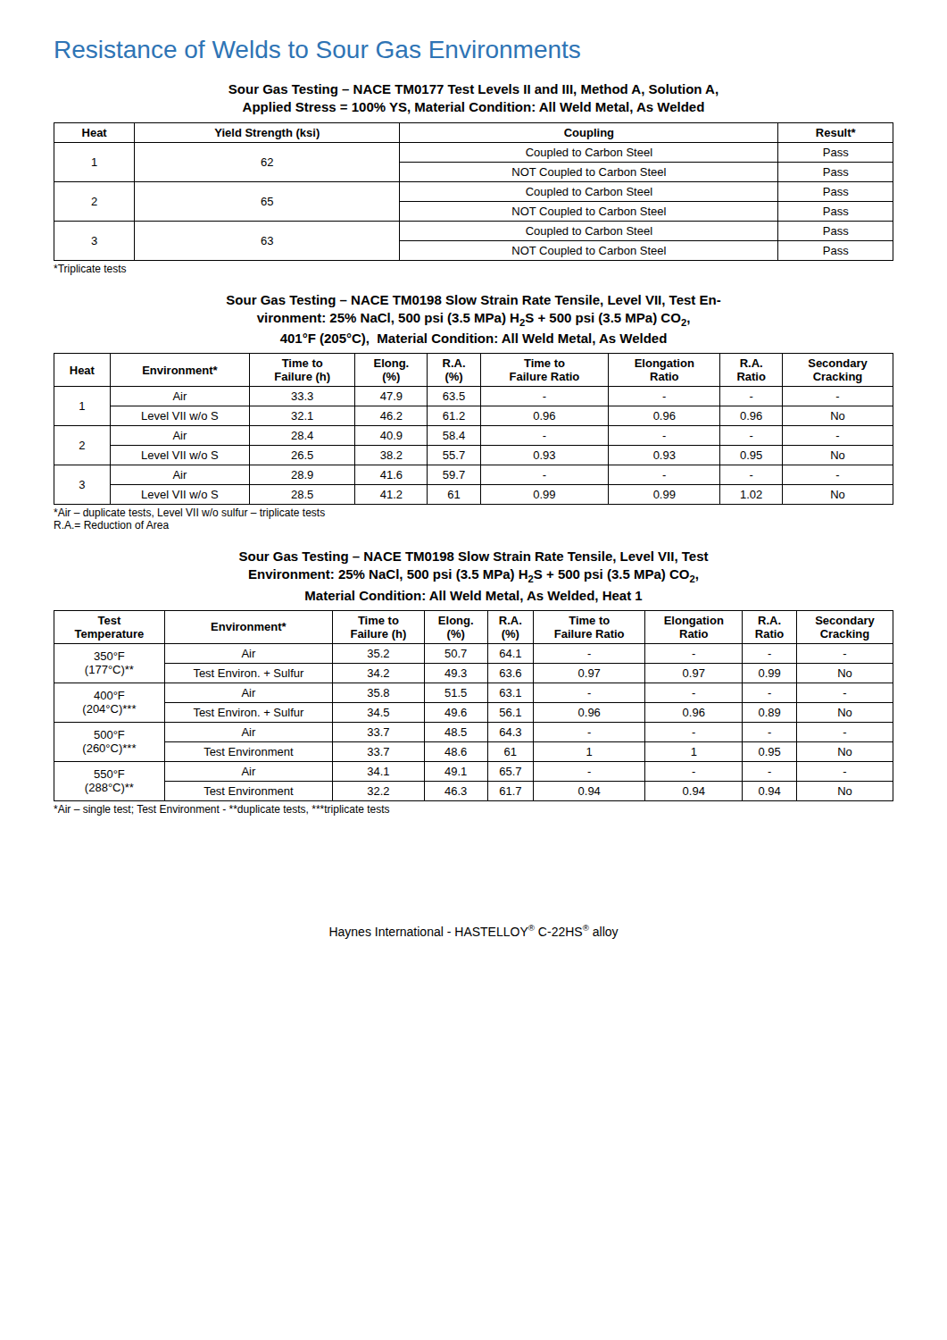Resistance of Welds to Sour Gas Environments
Sour Gas Testing – NACE TM0177 Test Levels II and III, Method A, Solution A,
Applied Stress = 100% YS, Material Condition: All Weld Metal, As Welded
| Heat | Yield Strength (ksi) | Coupling | Result* |
| --- | --- | --- | --- |
| 1 | 62 | Coupled to Carbon Steel | Pass |
| NOT Coupled to Carbon Steel | Pass |
| 2 | 65 | Coupled to Carbon Steel | Pass |
| NOT Coupled to Carbon Steel | Pass |
| 3 | 63 | Coupled to Carbon Steel | Pass |
| NOT Coupled to Carbon Steel | Pass |
*Triplicate tests
Sour Gas Testing – NACE TM0198 Slow Strain Rate Tensile, Level VII, Test En-
vironment: 25% NaCl, 500 psi (3.5 MPa) H2S + 500 psi (3.5 MPa) CO2,
401°F (205°C), Material Condition: All Weld Metal, As Welded
| Heat | Environment* | Time to Failure (h) | Elong. (%) | R.A. (%) | Time to Failure Ratio | Elongation Ratio | R.A. Ratio | Secondary Cracking |
| --- | --- | --- | --- | --- | --- | --- | --- | --- |
| 1 | Air | 33.3 | 47.9 | 63.5 | - | - | - | - |
| Level VII w/o S | 32.1 | 46.2 | 61.2 | 0.96 | 0.96 | 0.96 | No |
| 2 | Air | 28.4 | 40.9 | 58.4 | - | - | - | - |
| Level VII w/o S | 26.5 | 38.2 | 55.7 | 0.93 | 0.93 | 0.95 | No |
| 3 | Air | 28.9 | 41.6 | 59.7 | - | - | - | - |
| Level VII w/o S | 28.5 | 41.2 | 61 | 0.99 | 0.99 | 1.02 | No |
*Air – duplicate tests, Level VII w/o sulfur – triplicate tests
R.A.= Reduction of Area
Sour Gas Testing – NACE TM0198 Slow Strain Rate Tensile, Level VII, Test
Environment: 25% NaCl, 500 psi (3.5 MPa) H2S + 500 psi (3.5 MPa) CO2,
Material Condition: All Weld Metal, As Welded, Heat 1
| Test Temperature | Environment* | Time to Failure (h) | Elong. (%) | R.A. (%) | Time to Failure Ratio | Elongation Ratio | R.A. Ratio | Secondary Cracking |
| --- | --- | --- | --- | --- | --- | --- | --- | --- |
| 350°F (177°C)** | Air | 35.2 | 50.7 | 64.1 | - | - | - | - |
| Test Environ. + Sulfur | 34.2 | 49.3 | 63.6 | 0.97 | 0.97 | 0.99 | No |
| 400°F (204°C)*** | Air | 35.8 | 51.5 | 63.1 | - | - | - | - |
| Test Environ. + Sulfur | 34.5 | 49.6 | 56.1 | 0.96 | 0.96 | 0.89 | No |
| 500°F (260°C)*** | Air | 33.7 | 48.5 | 64.3 | - | - | - | - |
| Test Environment | 33.7 | 48.6 | 61 | 1 | 1 | 0.95 | No |
| 550°F (288°C)** | Air | 34.1 | 49.1 | 65.7 | - | - | - | - |
| Test Environment | 32.2 | 46.3 | 61.7 | 0.94 | 0.94 | 0.94 | No |
*Air – single test; Test Environment - **duplicate tests, ***triplicate tests
Haynes International - HASTELLOY® C-22HS® alloy